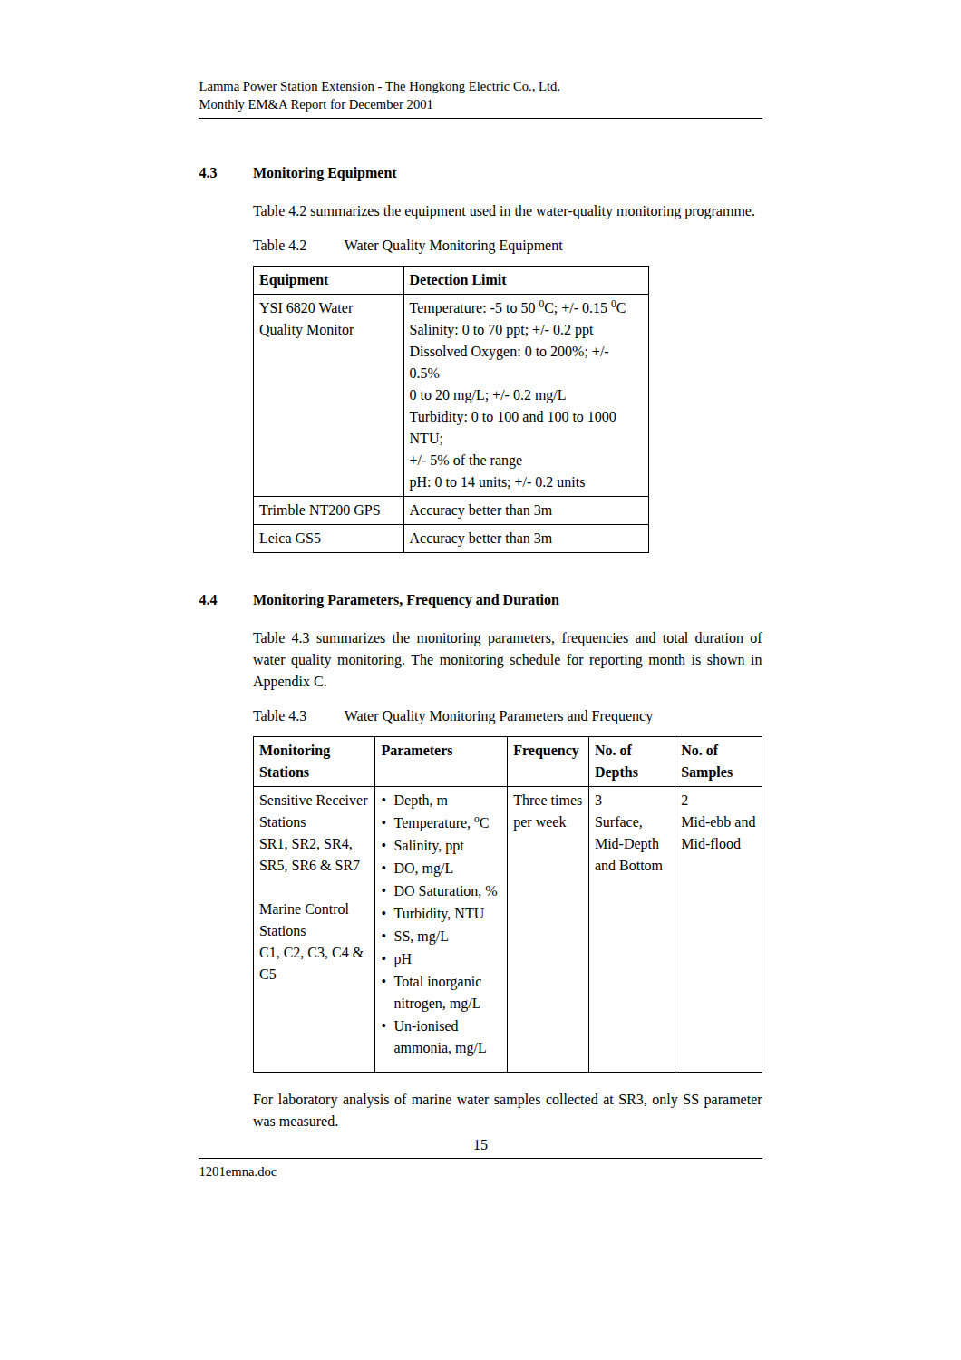Lamma Power Station Extension - The Hongkong Electric Co., Ltd.
Monthly EM&A Report for December 2001
4.3 Monitoring Equipment
Table 4.2 summarizes the equipment used in the water-quality monitoring programme.
Table 4.2 Water Quality Monitoring Equipment
| Equipment | Detection Limit |
| --- | --- |
| YSI 6820 Water Quality Monitor | Temperature: -5 to 50 0 C; +/- 0.15 0 C Salinity: 0 to 70 ppt; +/- 0.2 ppt Dissolved Oxygen: 0 to 200%; +/- 0.5% 0 to 20 mg/L; +/- 0.2 mg/L Turbidity: 0 to 100 and 100 to 1000 NTU; +/- 5% of the range pH: 0 to 14 units; +/- 0.2 units |
| Trimble NT200 GPS | Accuracy better than 3m |
| Leica GS5 | Accuracy better than 3m |
4.4 Monitoring Parameters, Frequency and Duration
Table 4.3 summarizes the monitoring parameters, frequencies and total duration of water quality monitoring. The monitoring schedule for reporting month is shown in Appendix C.
Table 4.3 Water Quality Monitoring Parameters and Frequency
| Monitoring Stations | Parameters | Frequency | No. of Depths | No. of Samples |
| --- | --- | --- | --- | --- |
| Sensitive Receiver Stations SR1, SR2, SR4, SR5, SR6 & SR7 Marine Control Stations C1, C2, C3, C4 & C5 | Depth, m Temperature, o C Salinity, ppt DO, mg/L DO Saturation, % Turbidity, NTU SS, mg/L pH Total inorganic nitrogen, mg/L Un-ionised ammonia, mg/L | Three times per week | 3 Surface, Mid-Depth and Bottom | 2 Mid-ebb and Mid-flood |
For laboratory analysis of marine water samples collected at SR3, only SS parameter was measured.
15
1201emna.doc